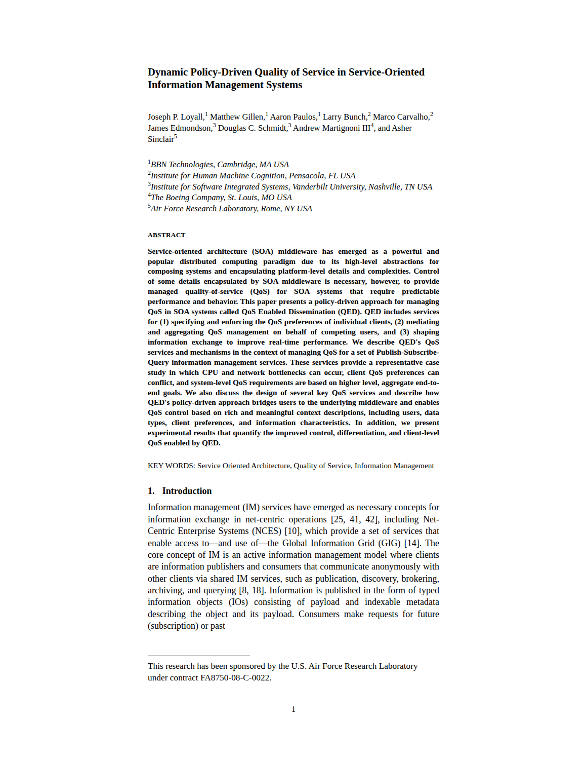Dynamic Policy-Driven Quality of Service in Service-Oriented Information Management Systems
Joseph P. Loyall,1 Matthew Gillen,1 Aaron Paulos,1 Larry Bunch,2 Marco Carvalho,2 James Edmondson,3 Douglas C. Schmidt,3 Andrew Martignoni III4, and Asher Sinclair5
1BBN Technologies, Cambridge, MA USA
2Institute for Human Machine Cognition, Pensacola, FL USA
3Institute for Software Integrated Systems, Vanderbilt University, Nashville, TN USA
4The Boeing Company, St. Louis, MO USA
5Air Force Research Laboratory, Rome, NY USA
ABSTRACT
Service-oriented architecture (SOA) middleware has emerged as a powerful and popular distributed computing paradigm due to its high-level abstractions for composing systems and encapsulating platform-level details and complexities. Control of some details encapsulated by SOA middleware is necessary, however, to provide managed quality-of-service (QoS) for SOA systems that require predictable performance and behavior. This paper presents a policy-driven approach for managing QoS in SOA systems called QoS Enabled Dissemination (QED). QED includes services for (1) specifying and enforcing the QoS preferences of individual clients, (2) mediating and aggregating QoS management on behalf of competing users, and (3) shaping information exchange to improve real-time performance. We describe QED's QoS services and mechanisms in the context of managing QoS for a set of Publish-Subscribe-Query information management services. These services provide a representative case study in which CPU and network bottlenecks can occur, client QoS preferences can conflict, and system-level QoS requirements are based on higher level, aggregate end-to-end goals. We also discuss the design of several key QoS services and describe how QED's policy-driven approach bridges users to the underlying middleware and enables QoS control based on rich and meaningful context descriptions, including users, data types, client preferences, and information characteristics. In addition, we present experimental results that quantify the improved control, differentiation, and client-level QoS enabled by QED.
KEY WORDS: Service Oriented Architecture, Quality of Service, Information Management
1. Introduction
Information management (IM) services have emerged as necessary concepts for information exchange in net-centric operations [25, 41, 42], including Net-Centric Enterprise Systems (NCES) [10], which provide a set of services that enable access to—and use of—the Global Information Grid (GIG) [14]. The core concept of IM is an active information management model where clients are information publishers and consumers that communicate anonymously with other clients via shared IM services, such as publication, discovery, brokering, archiving, and querying [8, 18]. Information is published in the form of typed information objects (IOs) consisting of payload and indexable metadata describing the object and its payload. Consumers make requests for future (subscription) or past
This research has been sponsored by the U.S. Air Force Research Laboratory under contract FA8750-08-C-0022.
1